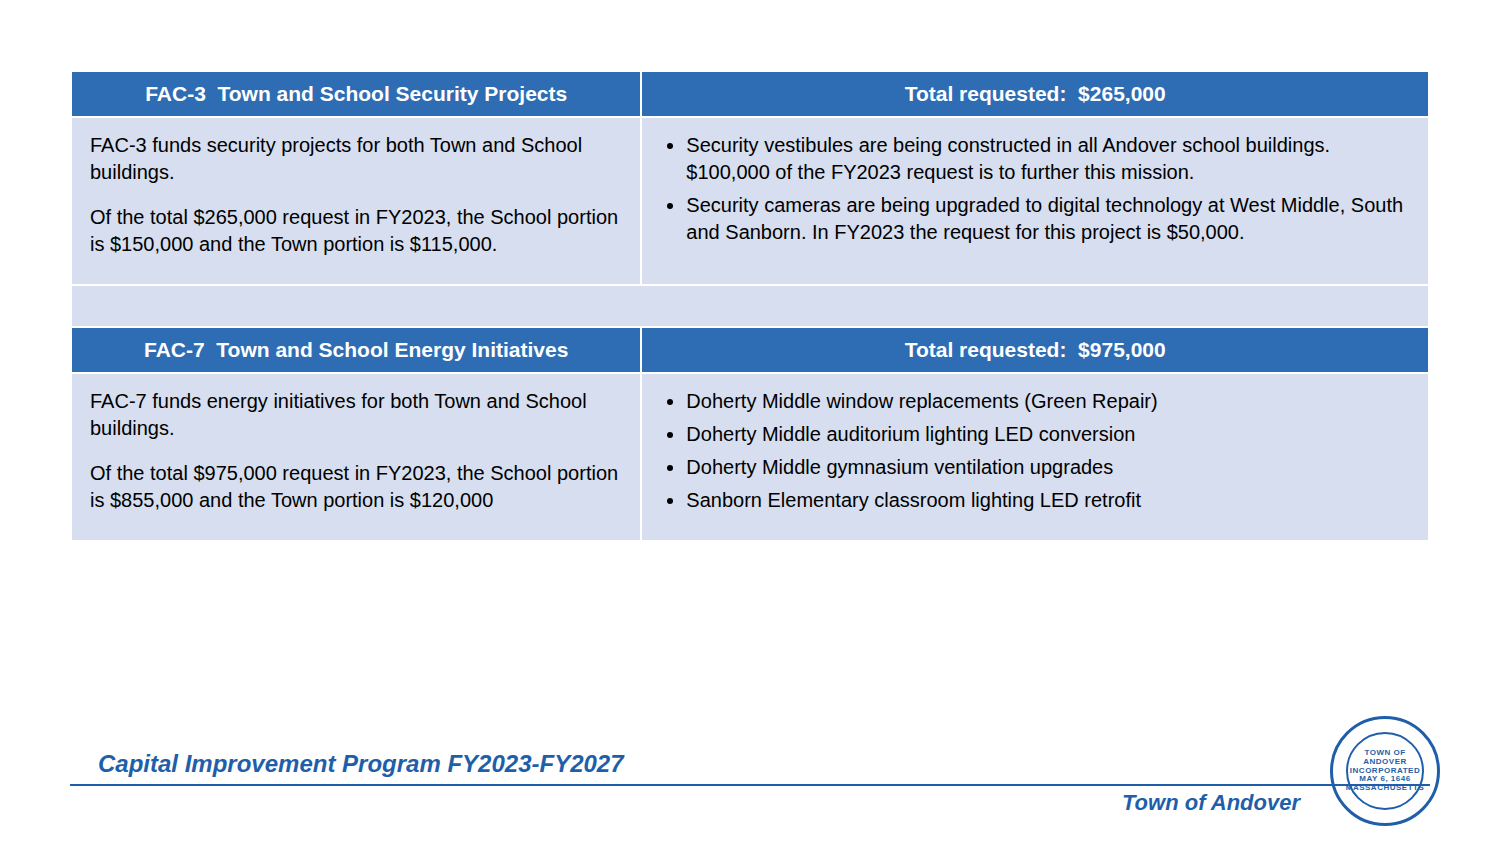| FAC-3 Town and School Security Projects | Total requested: $265,000 |
| --- | --- |
| FAC-3 funds security projects for both Town and School buildings. Of the total $265,000 request in FY2023, the School portion is $150,000 and the Town portion is $115,000. | Security vestibules are being constructed in all Andover school buildings. $100,000 of the FY2023 request is to further this mission. Security cameras are being upgraded to digital technology at West Middle, South and Sanborn. In FY2023 the request for this project is $50,000. |
| FAC-7 Town and School Energy Initiatives | Total requested: $975,000 |
| FAC-7 funds energy initiatives for both Town and School buildings. Of the total $975,000 request in FY2023, the School portion is $855,000 and the Town portion is $120,000 | Doherty Middle window replacements (Green Repair) Doherty Middle auditorium lighting LED conversion Doherty Middle gymnasium ventilation upgrades Sanborn Elementary classroom lighting LED retrofit |
Capital Improvement Program FY2023-FY2027
Town of Andover
TOWN OF ANDOVER
INCORPORATED MAY 6, 1646
MASSACHUSETTS